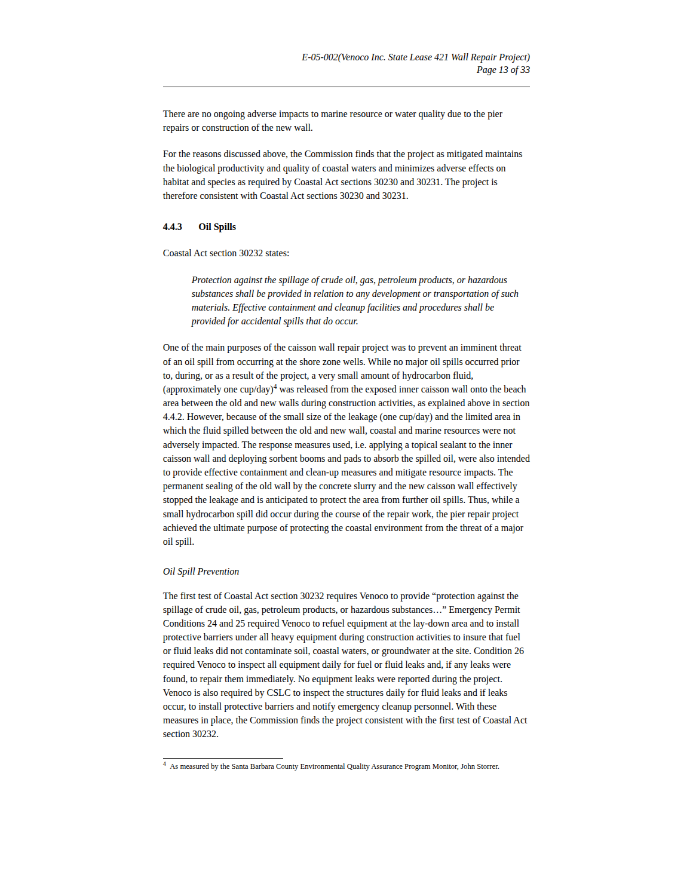E-05-002(Venoco Inc. State Lease 421 Wall Repair Project) Page 13 of 33
There are no ongoing adverse impacts to marine resource or water quality due to the pier repairs or construction of the new wall.
For the reasons discussed above, the Commission finds that the project as mitigated maintains the biological productivity and quality of coastal waters and minimizes adverse effects on habitat and species as required by Coastal Act sections 30230 and 30231. The project is therefore consistent with Coastal Act sections 30230 and 30231.
4.4.3 Oil Spills
Coastal Act section 30232 states:
Protection against the spillage of crude oil, gas, petroleum products, or hazardous substances shall be provided in relation to any development or transportation of such materials. Effective containment and cleanup facilities and procedures shall be provided for accidental spills that do occur.
One of the main purposes of the caisson wall repair project was to prevent an imminent threat of an oil spill from occurring at the shore zone wells. While no major oil spills occurred prior to, during, or as a result of the project, a very small amount of hydrocarbon fluid, (approximately one cup/day)4 was released from the exposed inner caisson wall onto the beach area between the old and new walls during construction activities, as explained above in section 4.4.2. However, because of the small size of the leakage (one cup/day) and the limited area in which the fluid spilled between the old and new wall, coastal and marine resources were not adversely impacted. The response measures used, i.e. applying a topical sealant to the inner caisson wall and deploying sorbent booms and pads to absorb the spilled oil, were also intended to provide effective containment and clean-up measures and mitigate resource impacts. The permanent sealing of the old wall by the concrete slurry and the new caisson wall effectively stopped the leakage and is anticipated to protect the area from further oil spills. Thus, while a small hydrocarbon spill did occur during the course of the repair work, the pier repair project achieved the ultimate purpose of protecting the coastal environment from the threat of a major oil spill.
Oil Spill Prevention
The first test of Coastal Act section 30232 requires Venoco to provide “protection against the spillage of crude oil, gas, petroleum products, or hazardous substances…” Emergency Permit Conditions 24 and 25 required Venoco to refuel equipment at the lay-down area and to install protective barriers under all heavy equipment during construction activities to insure that fuel or fluid leaks did not contaminate soil, coastal waters, or groundwater at the site. Condition 26 required Venoco to inspect all equipment daily for fuel or fluid leaks and, if any leaks were found, to repair them immediately. No equipment leaks were reported during the project. Venoco is also required by CSLC to inspect the structures daily for fluid leaks and if leaks occur, to install protective barriers and notify emergency cleanup personnel. With these measures in place, the Commission finds the project consistent with the first test of Coastal Act section 30232.
4 As measured by the Santa Barbara County Environmental Quality Assurance Program Monitor, John Storrer.